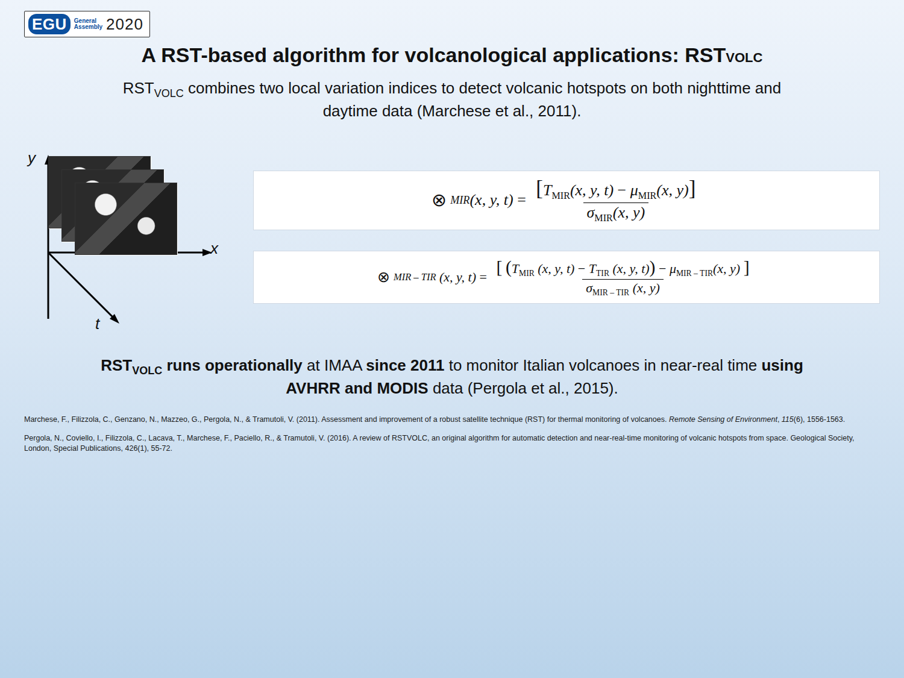EGU General
Assembly 2020
A RST-based algorithm for volcanological applications: RSTVOLC
RSTVOLC combines two local variation indices to detect volcanic hotspots on both nighttime and daytime data (Marchese et al., 2011).
y x t
⊗ MIR (x, y, t) = [TMIR(x, y, t) − μMIR(x, y)] σMIR(x, y)
⊗ MIR – TIR (x, y, t) = [ (TMIR (x, y, t) − TTIR (x, y, t)) − μMIR – TIR(x, y) ] σMIR – TIR (x, y)
RSTVOLC runs operationally at IMAA since 2011 to monitor Italian volcanoes in near-real time using AVHRR and MODIS data (Pergola et al., 2015).
Marchese, F., Filizzola, C., Genzano, N., Mazzeo, G., Pergola, N., & Tramutoli, V. (2011). Assessment and improvement of a robust satellite technique (RST) for thermal monitoring of volcanoes. Remote Sensing of Environment, 115(6), 1556-1563.
Pergola, N., Coviello, I., Filizzola, C., Lacava, T., Marchese, F., Paciello, R., & Tramutoli, V. (2016). A review of RSTVOLC, an original algorithm for automatic detection and near-real-time monitoring of volcanic hotspots from space. Geological Society, London, Special Publications, 426(1), 55-72.